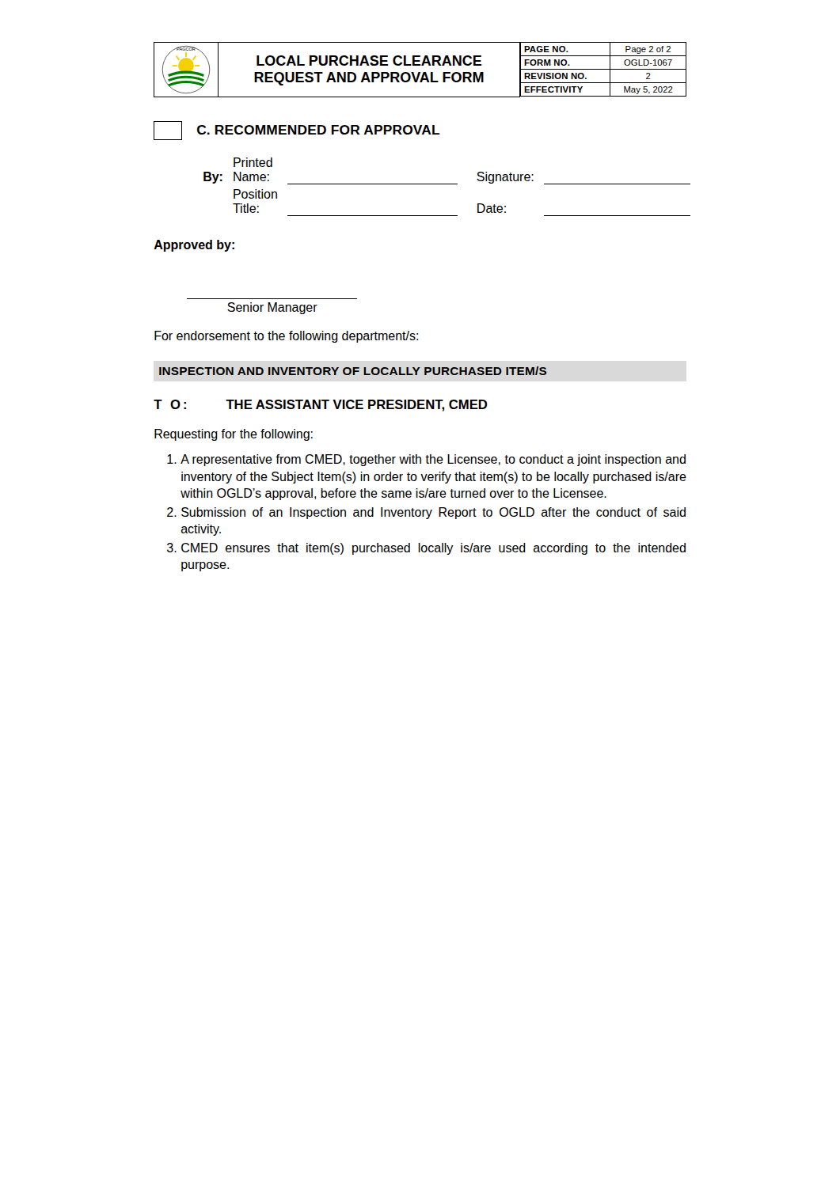| | LOCAL PURCHASE CLEARANCE REQUEST AND APPROVAL FORM | / PAGE NO. / Page 2 of 2 / / FORM NO. / OGLD-1067 / / REVISION NO. / 2 / / EFFECTIVITY / May 5, 2022 / |
C. RECOMMENDED FOR APPROVAL
| By: | Printed Name: | | Signature: | |
| | Position Title: | | Date: | |
Approved by:
Senior Manager
For endorsement to the following department/s:
INSPECTION AND INVENTORY OF LOCALLY PURCHASED ITEM/S
T O: THE ASSISTANT VICE PRESIDENT, CMED
Requesting for the following:
A representative from CMED, together with the Licensee, to conduct a joint inspection and inventory of the Subject Item(s) in order to verify that item(s) to be locally purchased is/are within OGLD’s approval, before the same is/are turned over to the Licensee.
Submission of an Inspection and Inventory Report to OGLD after the conduct of said activity.
CMED ensures that item(s) purchased locally is/are used according to the intended purpose.